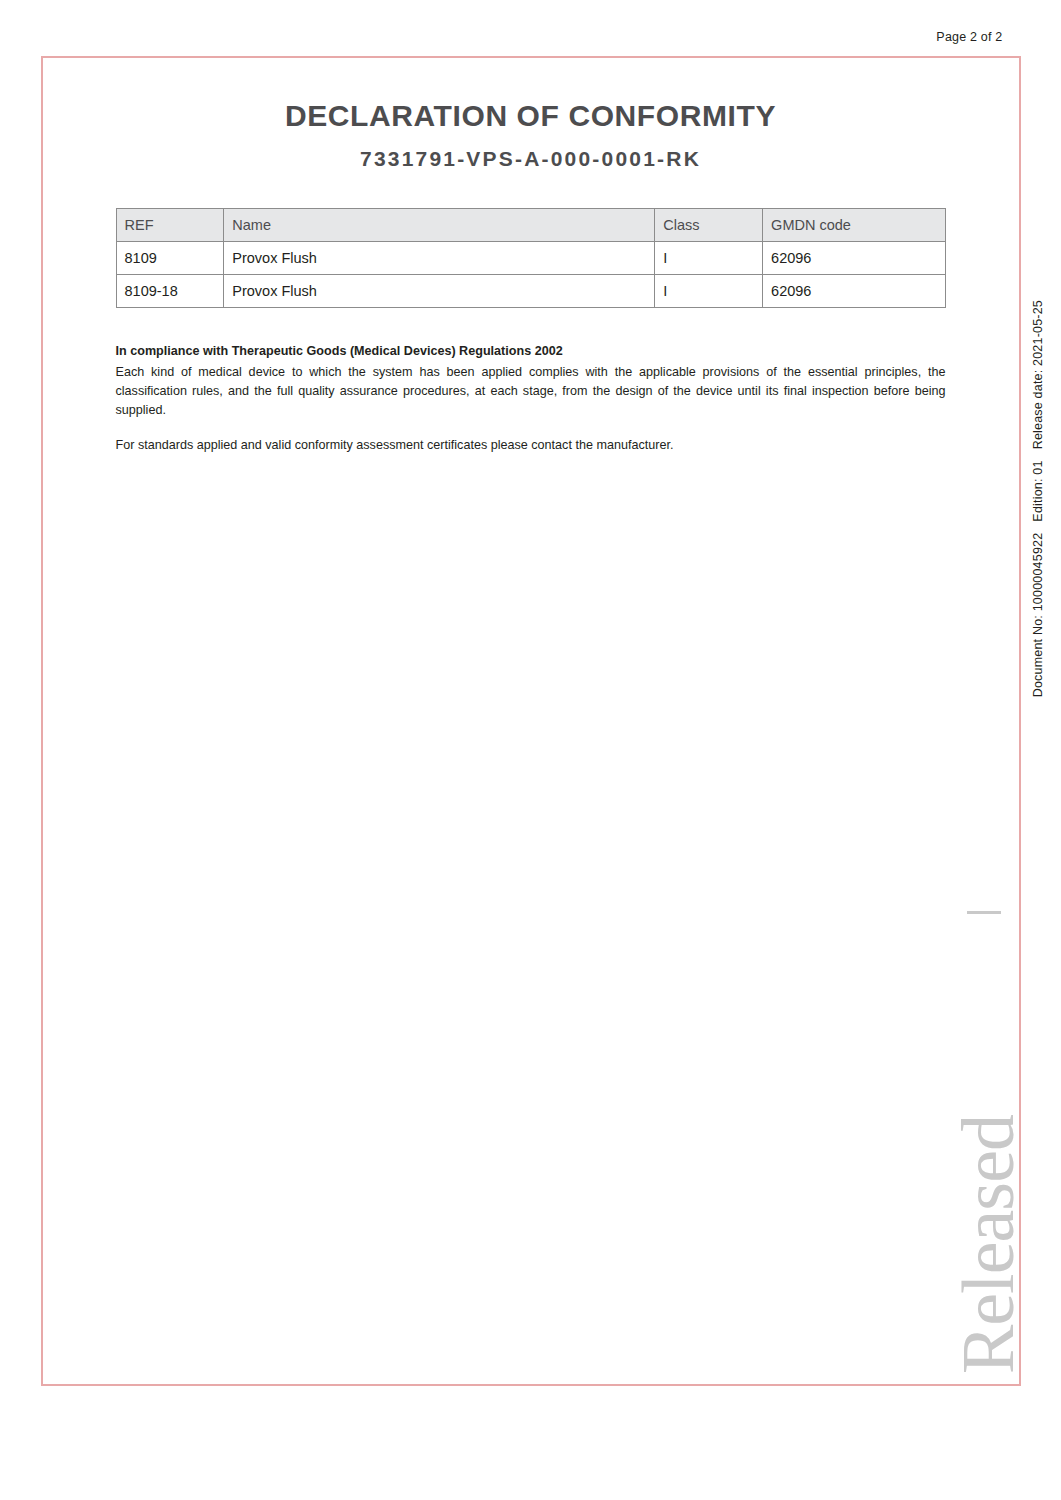Page 2 of 2
DECLARATION OF CONFORMITY
7331791-VPS-A-000-0001-RK
| REF | Name | Class | GMDN code |
| --- | --- | --- | --- |
| 8109 | Provox Flush | I | 62096 |
| 8109-18 | Provox Flush | I | 62096 |
In compliance with Therapeutic Goods (Medical Devices) Regulations 2002
Each kind of medical device to which the system has been applied complies with the applicable provisions of the essential principles, the classification rules, and the full quality assurance procedures, at each stage, from the design of the device until its final inspection before being supplied.
For standards applied and valid conformity assessment certificates please contact the manufacturer.
Released
Document No: 10000045922 Edition: 01 Release date: 2021-05-25